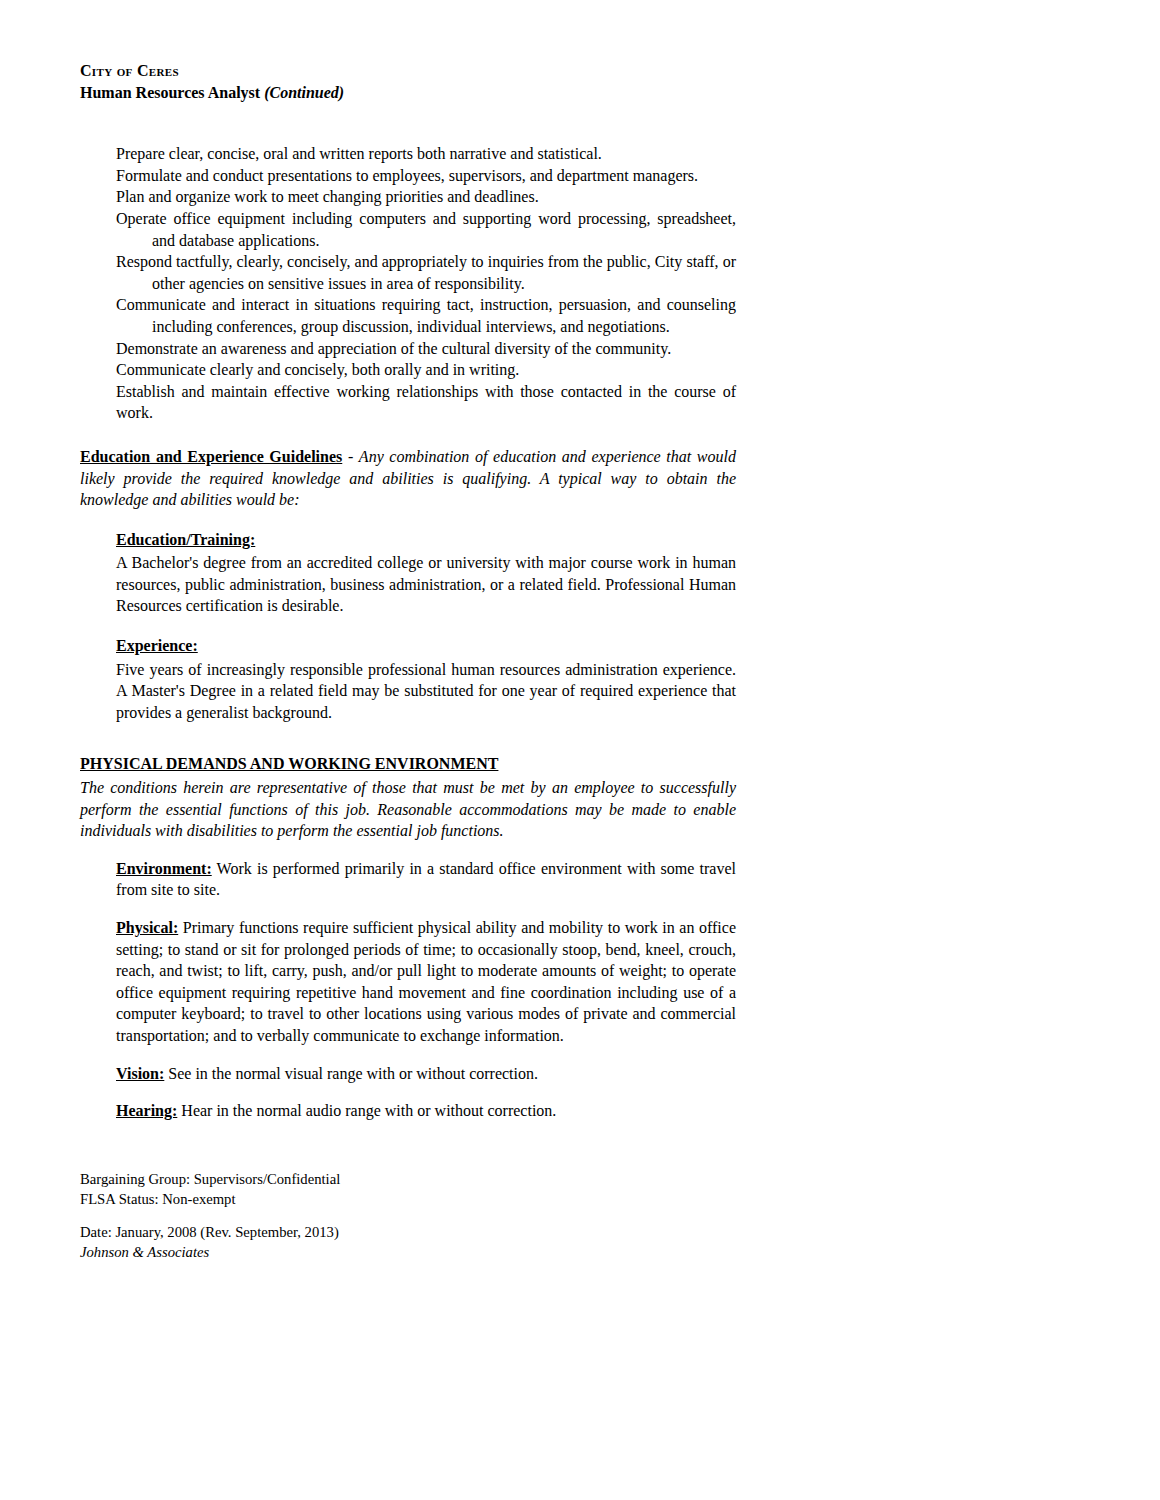City of Ceres
Human Resources Analyst (Continued)
Prepare clear, concise, oral and written reports both narrative and statistical.
Formulate and conduct presentations to employees, supervisors, and department managers.
Plan and organize work to meet changing priorities and deadlines.
Operate office equipment including computers and supporting word processing, spreadsheet, and database applications.
Respond tactfully, clearly, concisely, and appropriately to inquiries from the public, City staff, or other agencies on sensitive issues in area of responsibility.
Communicate and interact in situations requiring tact, instruction, persuasion, and counseling including conferences, group discussion, individual interviews, and negotiations.
Demonstrate an awareness and appreciation of the cultural diversity of the community.
Communicate clearly and concisely, both orally and in writing.
Establish and maintain effective working relationships with those contacted in the course of work.
Education and Experience Guidelines - Any combination of education and experience that would likely provide the required knowledge and abilities is qualifying. A typical way to obtain the knowledge and abilities would be:
Education/Training:
A Bachelor's degree from an accredited college or university with major course work in human resources, public administration, business administration, or a related field. Professional Human Resources certification is desirable.
Experience:
Five years of increasingly responsible professional human resources administration experience. A Master's Degree in a related field may be substituted for one year of required experience that provides a generalist background.
Physical Demands and Working Environment
The conditions herein are representative of those that must be met by an employee to successfully perform the essential functions of this job. Reasonable accommodations may be made to enable individuals with disabilities to perform the essential job functions.
Environment: Work is performed primarily in a standard office environment with some travel from site to site.
Physical: Primary functions require sufficient physical ability and mobility to work in an office setting; to stand or sit for prolonged periods of time; to occasionally stoop, bend, kneel, crouch, reach, and twist; to lift, carry, push, and/or pull light to moderate amounts of weight; to operate office equipment requiring repetitive hand movement and fine coordination including use of a computer keyboard; to travel to other locations using various modes of private and commercial transportation; and to verbally communicate to exchange information.
Vision: See in the normal visual range with or without correction.
Hearing: Hear in the normal audio range with or without correction.
Bargaining Group: Supervisors/Confidential
FLSA Status: Non-exempt
Date: January, 2008 (Rev. September, 2013)
Johnson & Associates